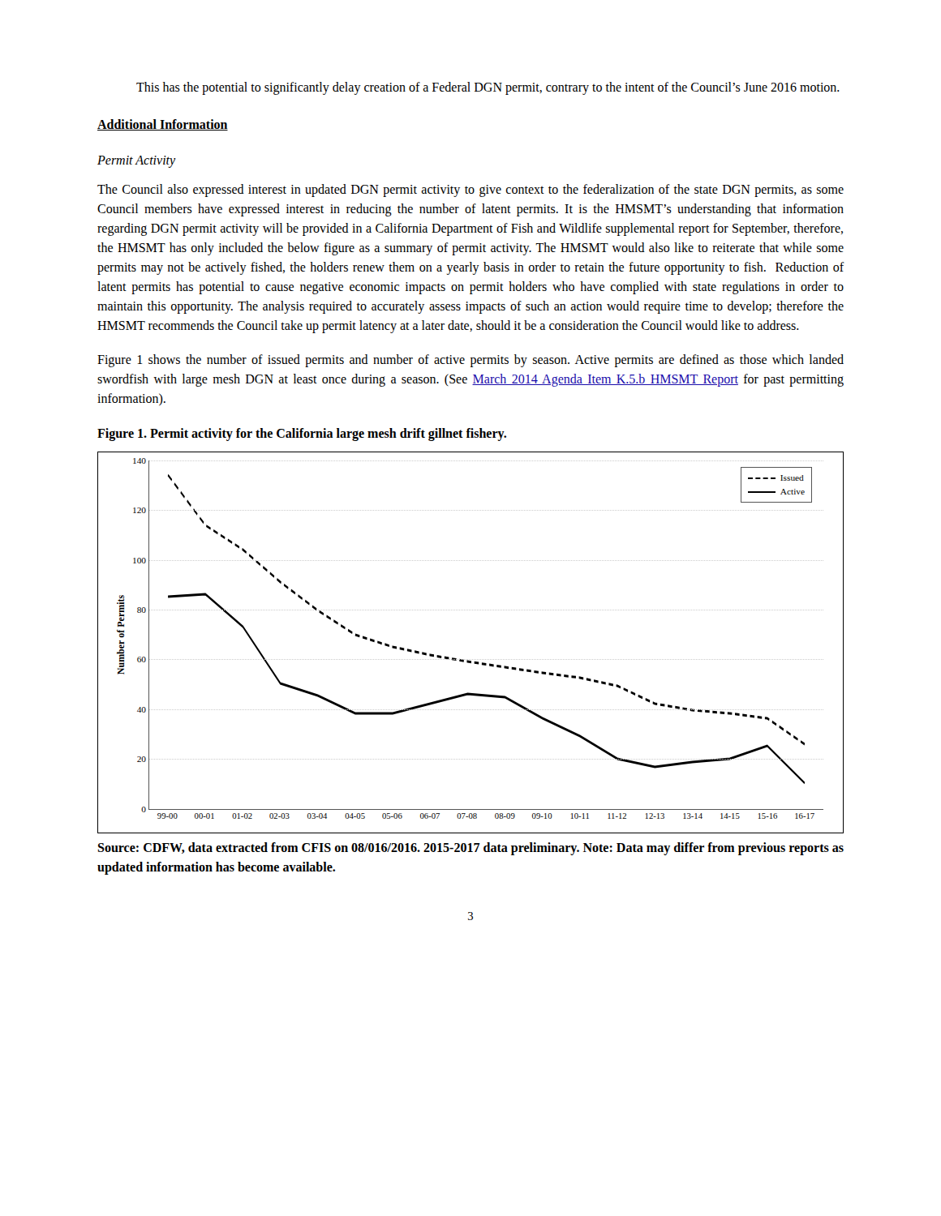This has the potential to significantly delay creation of a Federal DGN permit, contrary to the intent of the Council’s June 2016 motion.
Additional Information
Permit Activity
The Council also expressed interest in updated DGN permit activity to give context to the federalization of the state DGN permits, as some Council members have expressed interest in reducing the number of latent permits. It is the HMSMT’s understanding that information regarding DGN permit activity will be provided in a California Department of Fish and Wildlife supplemental report for September, therefore, the HMSMT has only included the below figure as a summary of permit activity. The HMSMT would also like to reiterate that while some permits may not be actively fished, the holders renew them on a yearly basis in order to retain the future opportunity to fish. Reduction of latent permits has potential to cause negative economic impacts on permit holders who have complied with state regulations in order to maintain this opportunity. The analysis required to accurately assess impacts of such an action would require time to develop; therefore the HMSMT recommends the Council take up permit latency at a later date, should it be a consideration the Council would like to address.
Figure 1 shows the number of issued permits and number of active permits by season. Active permits are defined as those which landed swordfish with large mesh DGN at least once during a season. (See March 2014 Agenda Item K.5.b HMSMT Report for past permitting information).
Figure 1. Permit activity for the California large mesh drift gillnet fishery.
Number of Permits
140 120 100 80 60 40 20 0
Issued
Active
99-00 00-01 01-02 02-03 03-04 04-05 05-06 06-07 07-08 08-09 09-10 10-11 11-12 12-13 13-14 14-15 15-16 16-17
Source: CDFW, data extracted from CFIS on 08/016/2016. 2015-2017 data preliminary. Note: Data may differ from previous reports as updated information has become available.
3